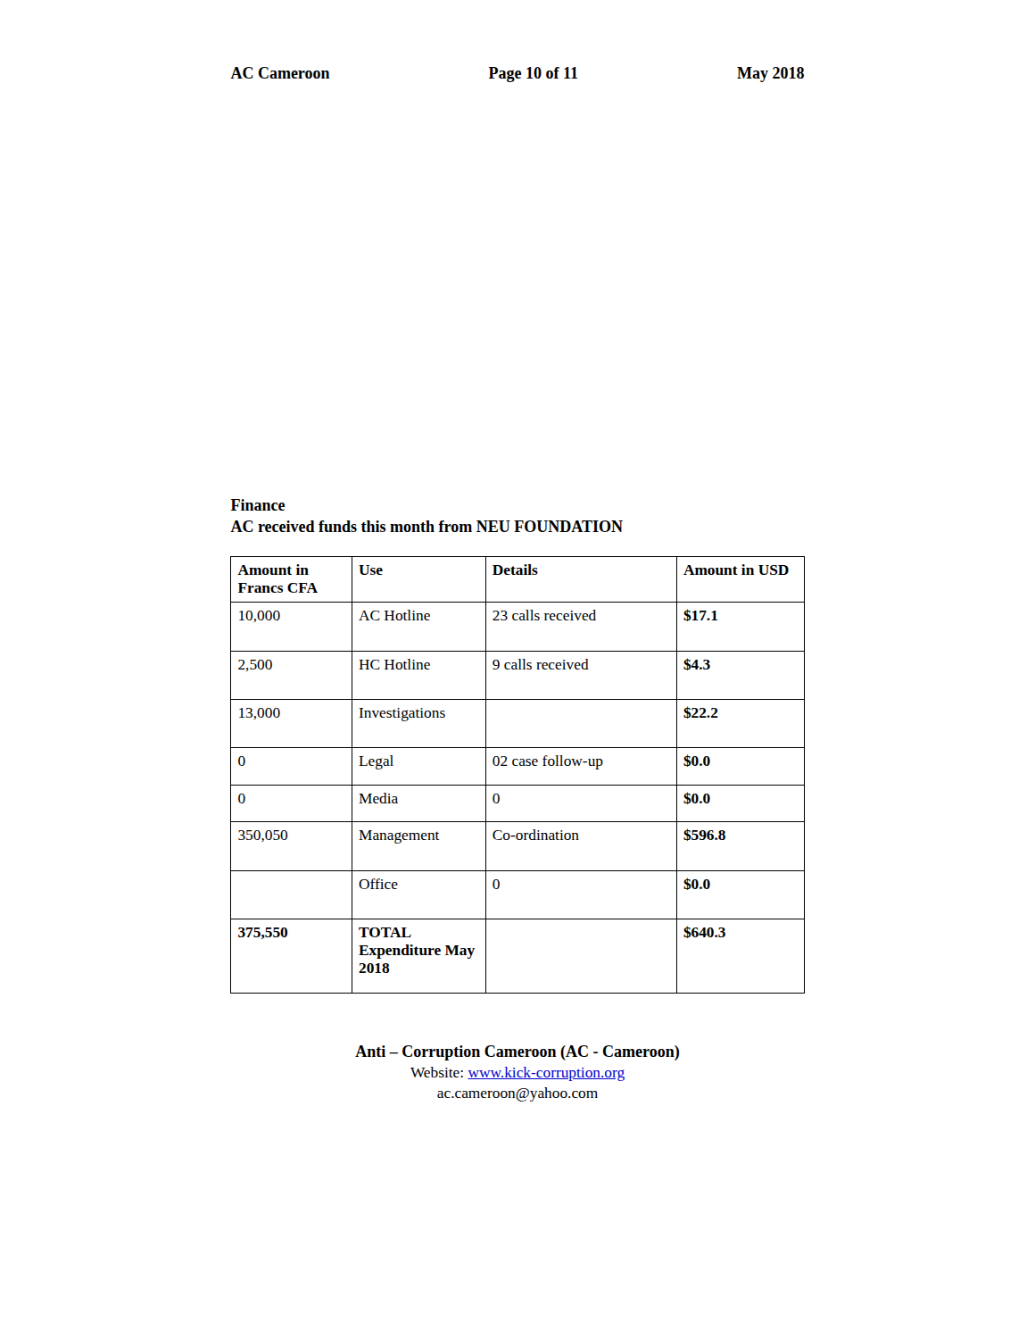AC Cameroon
Page 10 of 11
May 2018
Finance
AC received funds this month from NEU FOUNDATION
| Amount in Francs CFA | Use | Details | Amount in USD |
| --- | --- | --- | --- |
| 10,000 | AC Hotline | 23 calls received | $17.1 |
| 2,500 | HC Hotline | 9 calls received | $4.3 |
| 13,000 | Investigations | | $22.2 |
| 0 | Legal | 02 case follow-up | $0.0 |
| 0 | Media | 0 | $0.0 |
| 350,050 | Management | Co-ordination | $596.8 |
| | Office | 0 | $0.0 |
| 375,550 | TOTAL Expenditure May 2018 | | $640.3 |
Anti – Corruption Cameroon (AC - Cameroon)
Website: www.kick-corruption.org
ac.cameroon@yahoo.com